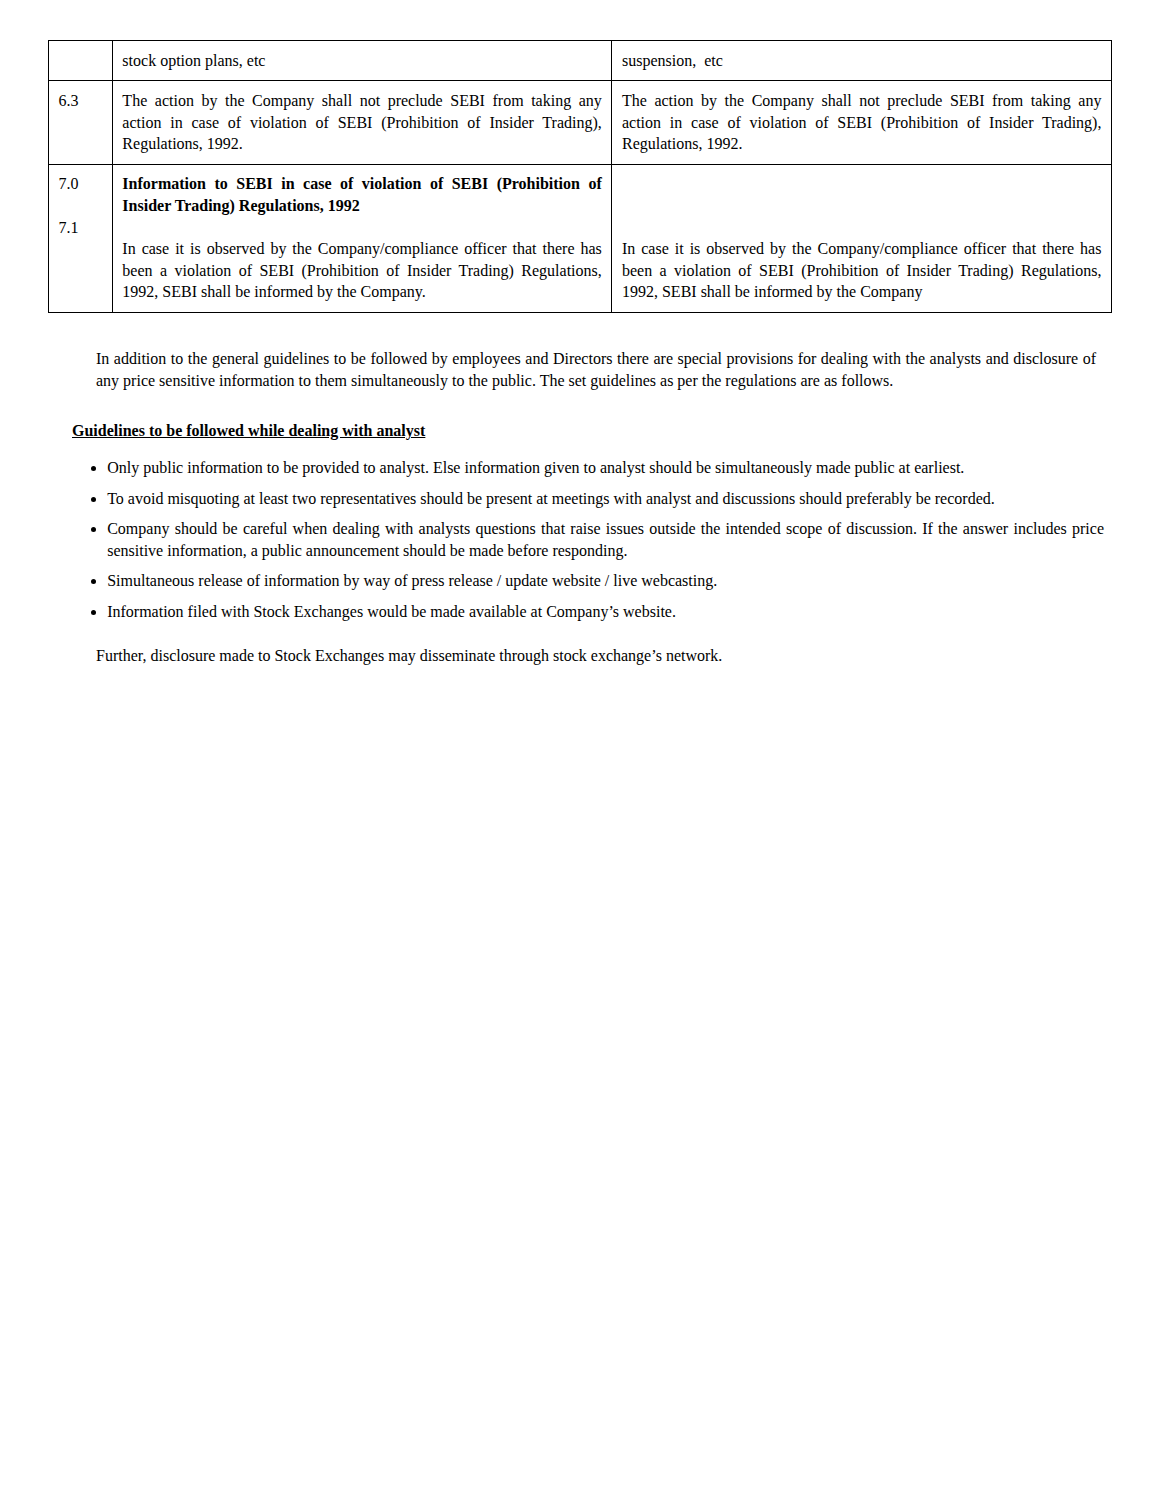| | stock option plans, etc | suspension, etc |
| 6.3 | The action by the Company shall not preclude SEBI from taking any action in case of violation of SEBI (Prohibition of Insider Trading), Regulations, 1992. | The action by the Company shall not preclude SEBI from taking any action in case of violation of SEBI (Prohibition of Insider Trading), Regulations, 1992. |
| 7.0 7.1 | Information to SEBI in case of violation of SEBI (Prohibition of Insider Trading) Regulations, 1992 In case it is observed by the Company/compliance officer that there has been a violation of SEBI (Prohibition of Insider Trading) Regulations, 1992, SEBI shall be informed by the Company. | In case it is observed by the Company/compliance officer that there has been a violation of SEBI (Prohibition of Insider Trading) Regulations, 1992, SEBI shall be informed by the Company |
In addition to the general guidelines to be followed by employees and Directors there are special provisions for dealing with the analysts and disclosure of any price sensitive information to them simultaneously to the public. The set guidelines as per the regulations are as follows.
Guidelines to be followed while dealing with analyst
Only public information to be provided to analyst. Else information given to analyst should be simultaneously made public at earliest.
To avoid misquoting at least two representatives should be present at meetings with analyst and discussions should preferably be recorded.
Company should be careful when dealing with analysts questions that raise issues outside the intended scope of discussion. If the answer includes price sensitive information, a public announcement should be made before responding.
Simultaneous release of information by way of press release / update website / live webcasting.
Information filed with Stock Exchanges would be made available at Company’s website.
Further, disclosure made to Stock Exchanges may disseminate through stock exchange’s network.